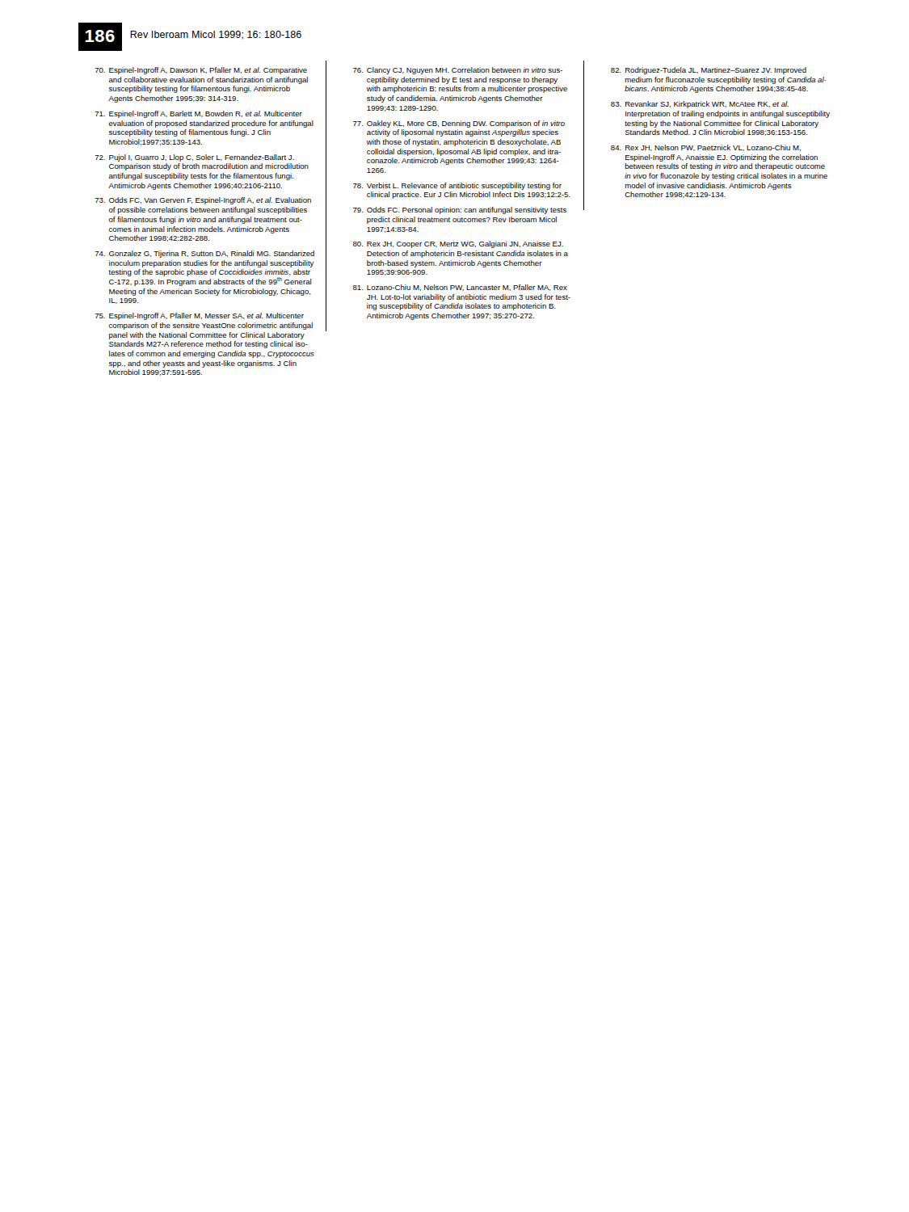186
Rev Iberoam Micol 1999; 16: 180-186
70. Espinel-Ingroff A, Dawson K, Pfaller M, et al. Comparative and collaborative evaluation of standarization of antifungal susceptibility testing for filamentous fungi. Antimicrob Agents Chemother 1995;39: 314-319.
71. Espinel-Ingroff A, Barlett M, Bowden R, et al. Multicenter evaluation of proposed standarized procedure for antifungal susceptibility testing of filamentous fungi. J Clin Microbiol;1997;35:139-143.
72. Pujol I, Guarro J, Llop C, Soler L, Fernandez-Ballart J. Comparison study of broth macrodilution and microdilution antifungal susceptibility tests for the filamentous fungi. Antimicrob Agents Chemother 1996;40:2106-2110.
73. Odds FC, Van Gerven F, Espinel-Ingroff A, et al. Evaluation of possible correlations between antifungal susceptibilities of filamentous fungi in vitro and antifungal treatment outcomes in animal infection models. Antimicrob Agents Chemother 1998;42:282-288.
74. Gonzalez G, Tijerina R, Sutton DA, Rinaldi MG. Standarized inoculum preparation studies for the antifungal susceptibility testing of the saprobic phase of Coccidioides immitis, abstr C-172, p.139. In Program and abstracts of the 99th General Meeting of the American Society for Microbiology, Chicago, IL, 1999.
75. Espinel-Ingroff A, Pfaller M, Messer SA, et al. Multicenter comparison of the sensitre YeastOne colorimetric antifungal panel with the National Committee for Clinical Laboratory Standards M27-A reference method for testing clinical isolates of common and emerging Candida spp., Cryptococcus spp., and other yeasts and yeast-like organisms. J Clin Microbiol 1999;37:591-595.
76. Clancy CJ, Nguyen MH. Correlation between in vitro susceptibility determined by E test and response to therapy with amphotericin B: results from a multicenter prospective study of candidemia. Antimicrob Agents Chemother 1999;43: 1289-1290.
77. Oakley KL, More CB, Denning DW. Comparison of in vitro activity of liposomal nystatin against Aspergillus species with those of nystatin, amphotericin B desoxycholate, AB colloidal dispersion, liposomal AB lipid complex, and itraconazole. Antimicrob Agents Chemother 1999;43: 1264-1266.
78. Verbist L. Relevance of antibiotic susceptibility testing for clinical practice. Eur J Clin Microbiol Infect Dis 1993;12:2-5.
79. Odds FC. Personal opinion: can antifungal sensitivity tests predict clinical treatment outcomes? Rev Iberoam Micol 1997;14:83-84.
80. Rex JH, Cooper CR, Mertz WG, Galgiani JN, Anaisse EJ. Detection of amphotericin B-resistant Candida isolates in a broth-based system. Antimicrob Agents Chemother 1995;39:906-909.
81. Lozano-Chiu M, Nelson PW, Lancaster M, Pfaller MA, Rex JH. Lot-to-lot variability of antibiotic medium 3 used for testing susceptibility of Candida isolates to amphotericin B. Antimicrob Agents Chemother 1997; 35:270-272.
82. Rodriguez-Tudela JL, Martinez–Suarez JV. Improved medium for fluconazole susceptibility testing of Candida albicans. Antimicrob Agents Chemother 1994;38:45-48.
83. Revankar SJ, Kirkpatrick WR, McAtee RK, et al. Interpretation of trailing endpoints in antifungal susceptibility testing by the National Committee for Clinical Laboratory Standards Method. J Clin Microbiol 1998;36:153-156.
84. Rex JH, Nelson PW, Paetznick VL, Lozano-Chiu M, Espinel-Ingroff A, Anaissie EJ. Optimizing the correlation between results of testing in vitro and therapeutic outcome in vivo for fluconazole by testing critical isolates in a murine model of invasive candidiasis. Antimicrob Agents Chemother 1998;42:129-134.